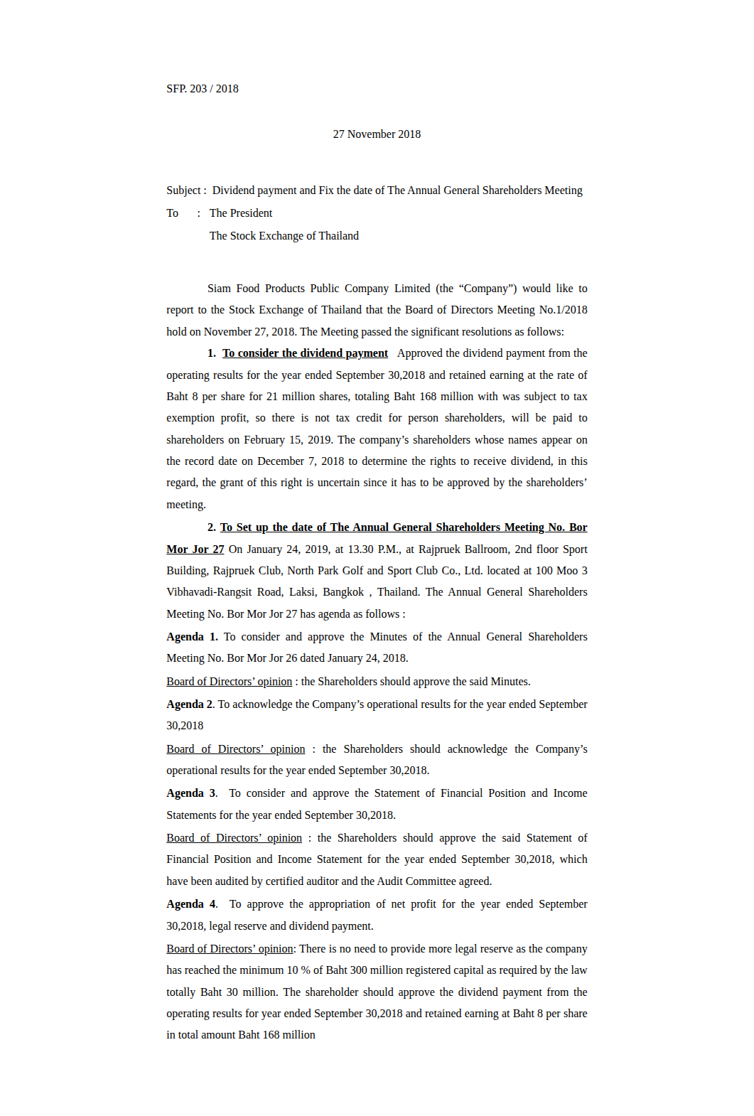SFP. 203 / 2018
27 November 2018
Subject : Dividend payment and Fix the date of The Annual General Shareholders Meeting
To: The President
The Stock Exchange of Thailand
Siam Food Products Public Company Limited (the “Company”) would like to report to the Stock Exchange of Thailand that the Board of Directors Meeting No.1/2018 hold on November 27, 2018. The Meeting passed the significant resolutions as follows:
1. To consider the dividend payment Approved the dividend payment from the operating results for the year ended September 30,2018 and retained earning at the rate of Baht 8 per share for 21 million shares, totaling Baht 168 million with was subject to tax exemption profit, so there is not tax credit for person shareholders, will be paid to shareholders on February 15, 2019. The company’s shareholders whose names appear on the record date on December 7, 2018 to determine the rights to receive dividend, in this regard, the grant of this right is uncertain since it has to be approved by the shareholders’ meeting.
2. To Set up the date of The Annual General Shareholders Meeting No. Bor Mor Jor 27 On January 24, 2019, at 13.30 P.M., at Rajpruek Ballroom, 2nd floor Sport Building, Rajpruek Club, North Park Golf and Sport Club Co., Ltd. located at 100 Moo 3 Vibhavadi-Rangsit Road, Laksi, Bangkok , Thailand. The Annual General Shareholders Meeting No. Bor Mor Jor 27 has agenda as follows :
Agenda 1. To consider and approve the Minutes of the Annual General Shareholders Meeting No. Bor Mor Jor 26 dated January 24, 2018.
Board of Directors’ opinion : the Shareholders should approve the said Minutes.
Agenda 2. To acknowledge the Company’s operational results for the year ended September 30,2018
Board of Directors’ opinion : the Shareholders should acknowledge the Company’s operational results for the year ended September 30,2018.
Agenda 3. To consider and approve the Statement of Financial Position and Income Statements for the year ended September 30,2018.
Board of Directors’ opinion : the Shareholders should approve the said Statement of Financial Position and Income Statement for the year ended September 30,2018, which have been audited by certified auditor and the Audit Committee agreed.
Agenda 4. To approve the appropriation of net profit for the year ended September 30,2018, legal reserve and dividend payment.
Board of Directors’ opinion: There is no need to provide more legal reserve as the company has reached the minimum 10 % of Baht 300 million registered capital as required by the law totally Baht 30 million. The shareholder should approve the dividend payment from the operating results for year ended September 30,2018 and retained earning at Baht 8 per share in total amount Baht 168 million